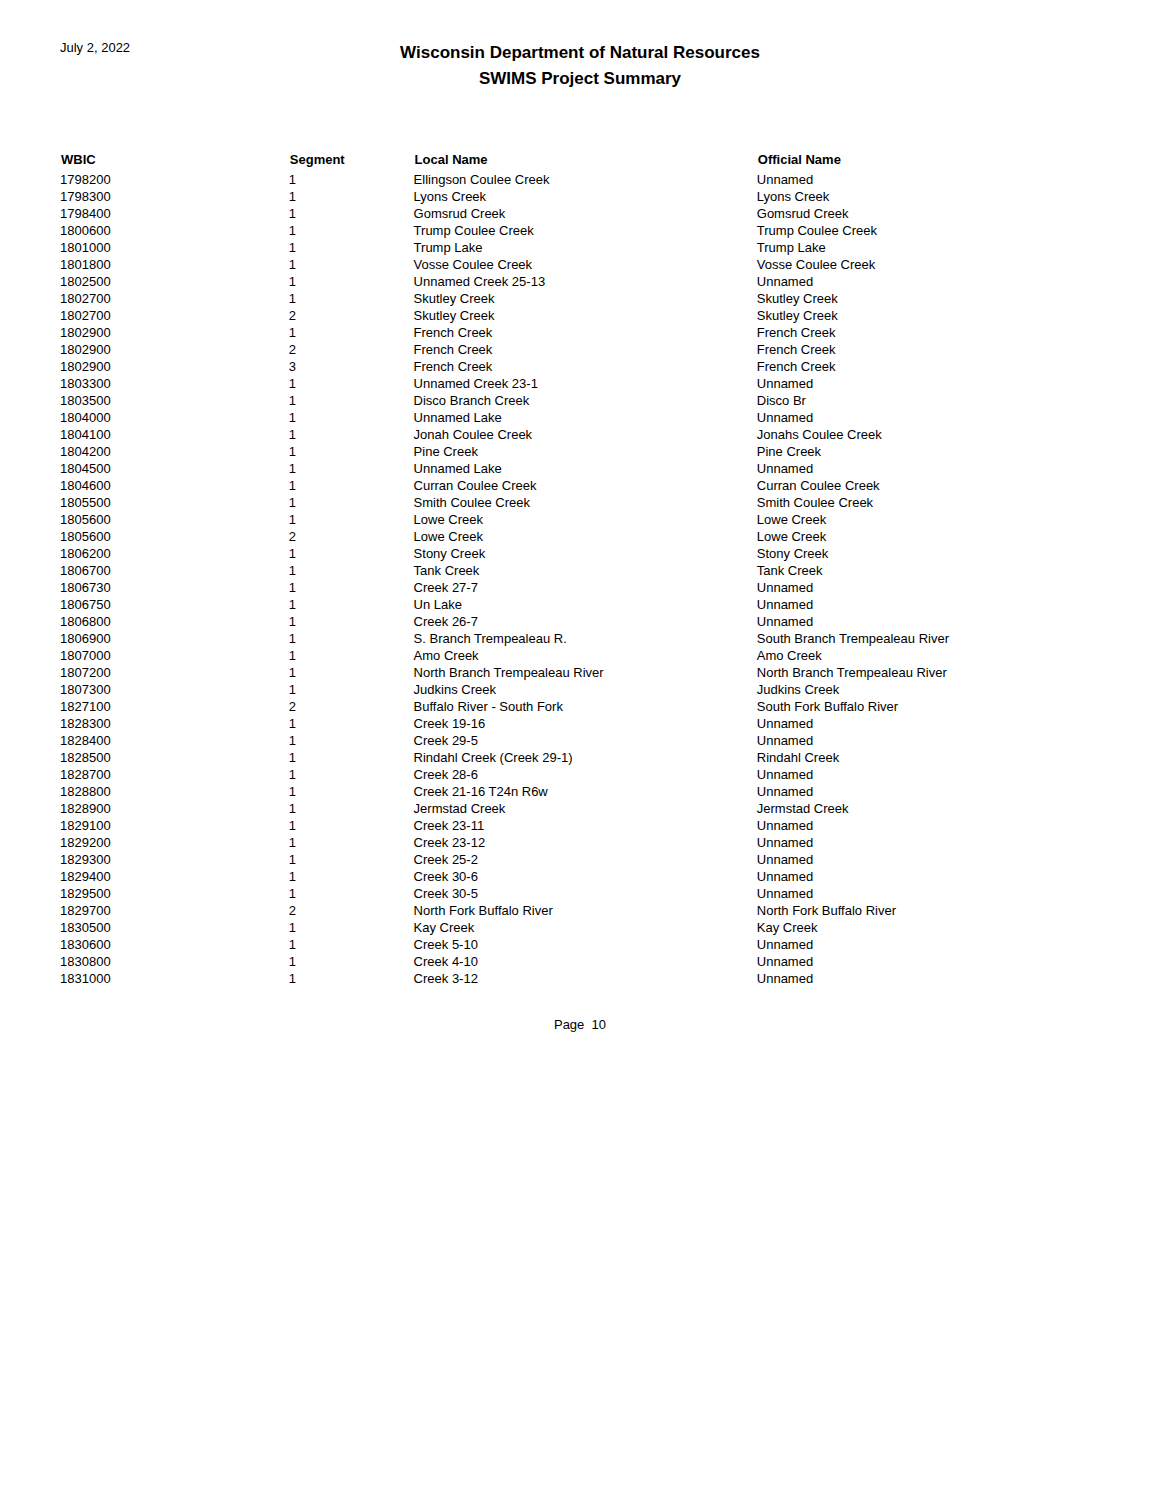July 2, 2022
Wisconsin Department of Natural Resources
SWIMS Project Summary
| WBIC | Segment | Local Name | Official Name |
| --- | --- | --- | --- |
| 1798200 | 1 | Ellingson Coulee Creek | Unnamed |
| 1798300 | 1 | Lyons Creek | Lyons Creek |
| 1798400 | 1 | Gomsrud Creek | Gomsrud Creek |
| 1800600 | 1 | Trump Coulee Creek | Trump Coulee Creek |
| 1801000 | 1 | Trump Lake | Trump Lake |
| 1801800 | 1 | Vosse Coulee Creek | Vosse Coulee Creek |
| 1802500 | 1 | Unnamed Creek 25-13 | Unnamed |
| 1802700 | 1 | Skutley Creek | Skutley Creek |
| 1802700 | 2 | Skutley Creek | Skutley Creek |
| 1802900 | 1 | French Creek | French Creek |
| 1802900 | 2 | French Creek | French Creek |
| 1802900 | 3 | French Creek | French Creek |
| 1803300 | 1 | Unnamed Creek 23-1 | Unnamed |
| 1803500 | 1 | Disco Branch Creek | Disco Br |
| 1804000 | 1 | Unnamed Lake | Unnamed |
| 1804100 | 1 | Jonah Coulee Creek | Jonahs Coulee Creek |
| 1804200 | 1 | Pine Creek | Pine Creek |
| 1804500 | 1 | Unnamed Lake | Unnamed |
| 1804600 | 1 | Curran Coulee Creek | Curran Coulee Creek |
| 1805500 | 1 | Smith Coulee Creek | Smith Coulee Creek |
| 1805600 | 1 | Lowe Creek | Lowe Creek |
| 1805600 | 2 | Lowe Creek | Lowe Creek |
| 1806200 | 1 | Stony Creek | Stony Creek |
| 1806700 | 1 | Tank Creek | Tank Creek |
| 1806730 | 1 | Creek 27-7 | Unnamed |
| 1806750 | 1 | Un Lake | Unnamed |
| 1806800 | 1 | Creek 26-7 | Unnamed |
| 1806900 | 1 | S. Branch Trempealeau R. | South Branch Trempealeau River |
| 1807000 | 1 | Amo Creek | Amo Creek |
| 1807200 | 1 | North Branch Trempealeau River | North Branch Trempealeau River |
| 1807300 | 1 | Judkins Creek | Judkins Creek |
| 1827100 | 2 | Buffalo River - South Fork | South Fork Buffalo River |
| 1828300 | 1 | Creek 19-16 | Unnamed |
| 1828400 | 1 | Creek 29-5 | Unnamed |
| 1828500 | 1 | Rindahl Creek (Creek 29-1) | Rindahl Creek |
| 1828700 | 1 | Creek 28-6 | Unnamed |
| 1828800 | 1 | Creek 21-16 T24n R6w | Unnamed |
| 1828900 | 1 | Jermstad Creek | Jermstad Creek |
| 1829100 | 1 | Creek 23-11 | Unnamed |
| 1829200 | 1 | Creek 23-12 | Unnamed |
| 1829300 | 1 | Creek 25-2 | Unnamed |
| 1829400 | 1 | Creek 30-6 | Unnamed |
| 1829500 | 1 | Creek 30-5 | Unnamed |
| 1829700 | 2 | North Fork Buffalo River | North Fork Buffalo River |
| 1830500 | 1 | Kay Creek | Kay Creek |
| 1830600 | 1 | Creek 5-10 | Unnamed |
| 1830800 | 1 | Creek 4-10 | Unnamed |
| 1831000 | 1 | Creek 3-12 | Unnamed |
Page 10